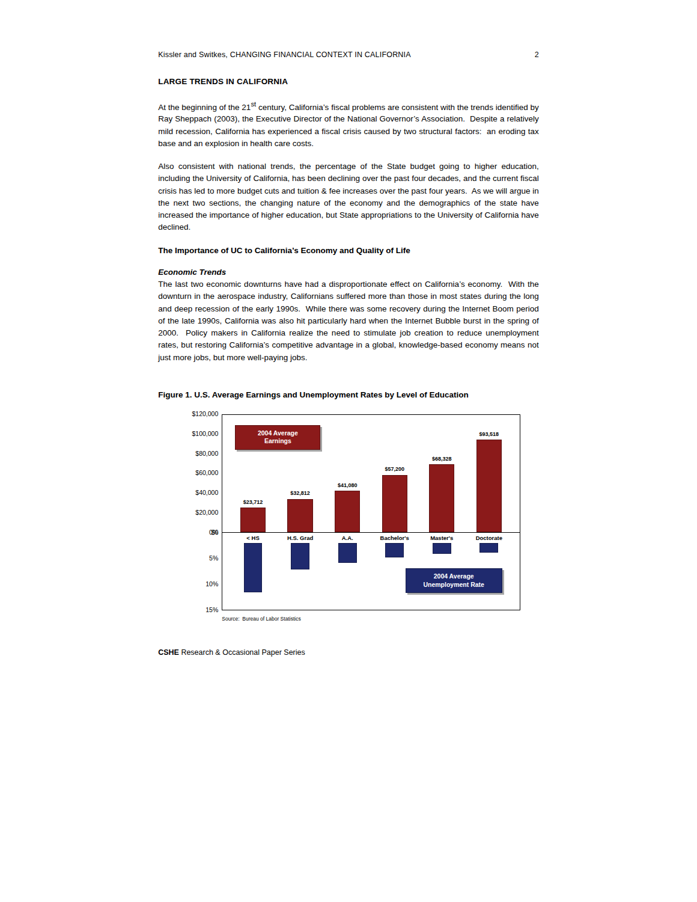Kissler and Switkes, CHANGING FINANCIAL CONTEXT IN CALIFORNIA 2
LARGE TRENDS IN CALIFORNIA
At the beginning of the 21st century, California’s fiscal problems are consistent with the trends identified by Ray Sheppach (2003), the Executive Director of the National Governor’s Association. Despite a relatively mild recession, California has experienced a fiscal crisis caused by two structural factors: an eroding tax base and an explosion in health care costs.
Also consistent with national trends, the percentage of the State budget going to higher education, including the University of California, has been declining over the past four decades, and the current fiscal crisis has led to more budget cuts and tuition & fee increases over the past four years. As we will argue in the next two sections, the changing nature of the economy and the demographics of the state have increased the importance of higher education, but State appropriations to the University of California have declined.
The Importance of UC to California’s Economy and Quality of Life
Economic Trends
The last two economic downturns have had a disproportionate effect on California’s economy. With the downturn in the aerospace industry, Californians suffered more than those in most states during the long and deep recession of the early 1990s. While there was some recovery during the Internet Boom period of the late 1990s, California was also hit particularly hard when the Internet Bubble burst in the spring of 2000. Policy makers in California realize the need to stimulate job creation to reduce unemployment rates, but restoring California’s competitive advantage in a global, knowledge-based economy means not just more jobs, but more well-paying jobs.
Figure 1. U.S. Average Earnings and Unemployment Rates by Level of Education
$120,000 $100,000 $80,000 $60,000 $40,000 $20,000 $0
2004 Average
Earnings
$23,712
$32,812
$41,080
$57,200
$68,328
$93,518
0% 5% 10% 15%
< HS H.S. Grad A.A. Bachelor's Master's Doctorate
2004 Average
Unemployment Rate
Source: Bureau of Labor Statistics
CSHE Research & Occasional Paper Series